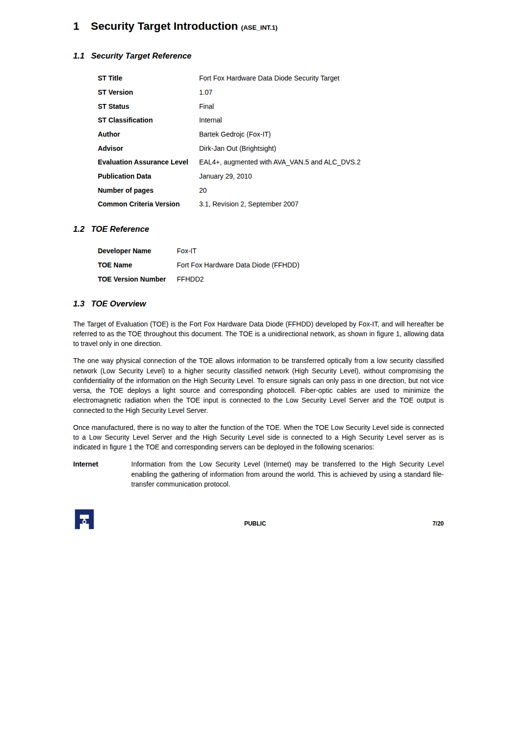1 Security Target Introduction (ASE_INT.1)
1.1 Security Target Reference
| ST Title | Fort Fox Hardware Data Diode Security Target |
| ST Version | 1.07 |
| ST Status | Final |
| ST Classification | Internal |
| Author | Bartek Gedrojc (Fox-IT) |
| Advisor | Dirk-Jan Out (Brightsight) |
| Evaluation Assurance Level | EAL4+, augmented with AVA_VAN.5 and ALC_DVS.2 |
| Publication Data | January 29, 2010 |
| Number of pages | 20 |
| Common Criteria Version | 3.1, Revision 2, September 2007 |
1.2 TOE Reference
| Developer Name | Fox-IT |
| TOE Name | Fort Fox Hardware Data Diode (FFHDD) |
| TOE Version Number | FFHDD2 |
1.3 TOE Overview
The Target of Evaluation (TOE) is the Fort Fox Hardware Data Diode (FFHDD) developed by Fox-IT, and will hereafter be referred to as the TOE throughout this document. The TOE is a unidirectional network, as shown in figure 1, allowing data to travel only in one direction.
The one way physical connection of the TOE allows information to be transferred optically from a low security classified network (Low Security Level) to a higher security classified network (High Security Level), without compromising the confidentiality of the information on the High Security Level. To ensure signals can only pass in one direction, but not vice versa, the TOE deploys a light source and corresponding photocell. Fiber-optic cables are used to minimize the electromagnetic radiation when the TOE input is connected to the Low Security Level Server and the TOE output is connected to the High Security Level Server.
Once manufactured, there is no way to alter the function of the TOE. When the TOE Low Security Level side is connected to a Low Security Level Server and the High Security Level side is connected to a High Security Level server as is indicated in figure 1 the TOE and corresponding servers can be deployed in the following scenarios:
Internet
Information from the Low Security Level (Internet) may be transferred to the High Security Level enabling the gathering of information from around the world. This is achieved by using a standard file-transfer communication protocol.
PUBLIC
7/20